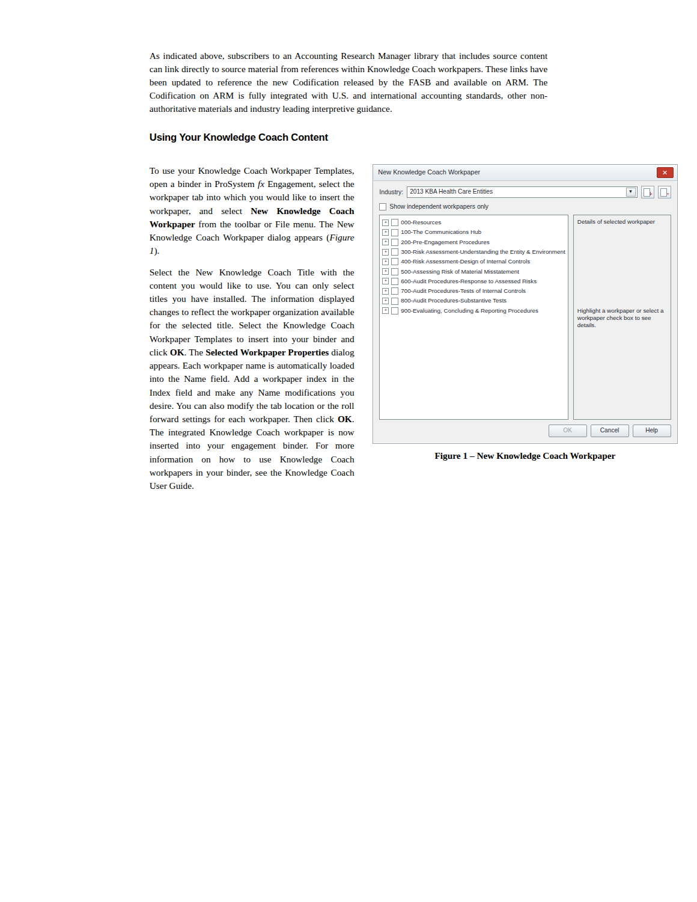As indicated above, subscribers to an Accounting Research Manager library that includes source content can link directly to source material from references within Knowledge Coach workpapers. These links have been updated to reference the new Codification released by the FASB and available on ARM. The Codification on ARM is fully integrated with U.S. and international accounting standards, other non-authoritative materials and industry leading interpretive guidance.
Using Your Knowledge Coach Content
To use your Knowledge Coach Workpaper Templates, open a binder in ProSystem fx Engagement, select the workpaper tab into which you would like to insert the workpaper, and select New Knowledge Coach Workpaper from the toolbar or File menu. The New Knowledge Coach Workpaper dialog appears (Figure 1).
Select the New Knowledge Coach Title with the content you would like to use. You can only select titles you have installed. The information displayed changes to reflect the workpaper organization available for the selected title. Select the Knowledge Coach Workpaper Templates to insert into your binder and click OK. The Selected Workpaper Properties dialog appears. Each workpaper name is automatically loaded into the Name field. Add a workpaper index in the Index field and make any Name modifications you desire. You can also modify the tab location or the roll forward settings for each workpaper. Then click OK. The integrated Knowledge Coach workpaper is now inserted into your engagement binder. For more information on how to use Knowledge Coach workpapers in your binder, see the Knowledge Coach User Guide.
New Knowledge Coach Workpaper ✕
Industry:
2013 KBA Health Care Entities ▼
+
−
Show independent workpapers only
+ 000-Resources
+ 100-The Communications Hub
+ 200-Pre-Engagement Procedures
+ 300-Risk Assessment-Understanding the Entity & Environment
+ 400-Risk Assessment-Design of Internal Controls
+ 500-Assessing Risk of Material Misstatement
+ 600-Audit Procedures-Response to Assessed Risks
+ 700-Audit Procedures-Tests of Internal Controls
+ 800-Audit Procedures-Substantive Tests
+ 900-Evaluating, Concluding & Reporting Procedures
Details of selected workpaper
Highlight a workpaper or select a workpaper check box to see details.
OK
Cancel
Help
Figure 1 – New Knowledge Coach Workpaper